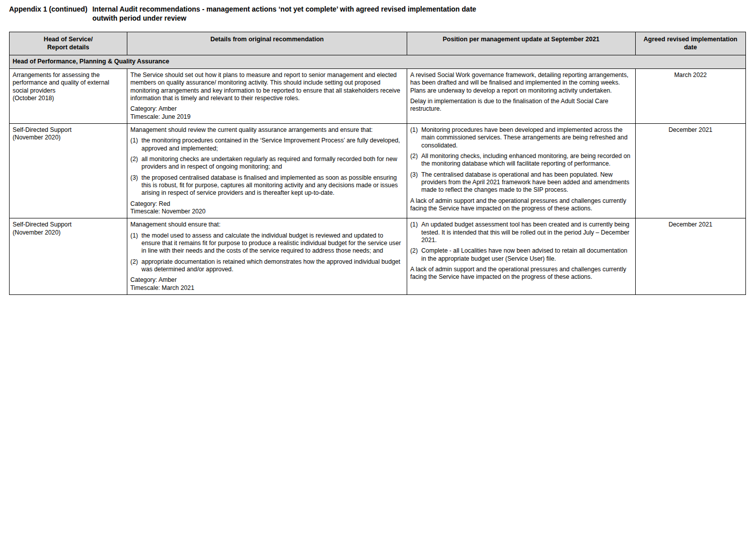Appendix 1 (continued) Internal Audit recommendations - management actions ‘not yet complete’ with agreed revised implementation date outwith period under review
| Head of Service/ Report details | Details from original recommendation | Position per management update at September 2021 | Agreed revised implementation date |
| --- | --- | --- | --- |
| Head of Performance, Planning & Quality Assurance |
| Arrangements for assessing the performance and quality of external social providers (October 2018) | The Service should set out how it plans to measure and report to senior management and elected members on quality assurance/ monitoring activity. This should include setting out proposed monitoring arrangements and key information to be reported to ensure that all stakeholders receive information that is timely and relevant to their respective roles. Category: Amber Timescale: June 2019 | A revised Social Work governance framework, detailing reporting arrangements, has been drafted and will be finalised and implemented in the coming weeks. Plans are underway to develop a report on monitoring activity undertaken. Delay in implementation is due to the finalisation of the Adult Social Care restructure. | March 2022 |
| Self-Directed Support (November 2020) | Management should review the current quality assurance arrangements and ensure that: (1) the monitoring procedures contained in the ‘Service Improvement Process’ are fully developed, approved and implemented; (2) all monitoring checks are undertaken regularly as required and formally recorded both for new providers and in respect of ongoing monitoring; and (3) the proposed centralised database is finalised and implemented as soon as possible ensuring this is robust, fit for purpose, captures all monitoring activity and any decisions made or issues arising in respect of service providers and is thereafter kept up-to-date. Category: Red Timescale: November 2020 | (1) Monitoring procedures have been developed and implemented across the main commissioned services. These arrangements are being refreshed and consolidated. (2) All monitoring checks, including enhanced monitoring, are being recorded on the monitoring database which will facilitate reporting of performance. (3) The centralised database is operational and has been populated. New providers from the April 2021 framework have been added and amendments made to reflect the changes made to the SIP process. A lack of admin support and the operational pressures and challenges currently facing the Service have impacted on the progress of these actions. | December 2021 |
| Self-Directed Support (November 2020) | Management should ensure that: (1) the model used to assess and calculate the individual budget is reviewed and updated to ensure that it remains fit for purpose to produce a realistic individual budget for the service user in line with their needs and the costs of the service required to address those needs; and (2) appropriate documentation is retained which demonstrates how the approved individual budget was determined and/or approved. Category: Amber Timescale: March 2021 | (1) An updated budget assessment tool has been created and is currently being tested. It is intended that this will be rolled out in the period July – December 2021. (2) Complete - all Localities have now been advised to retain all documentation in the appropriate budget user (Service User) file. A lack of admin support and the operational pressures and challenges currently facing the Service have impacted on the progress of these actions. | December 2021 |